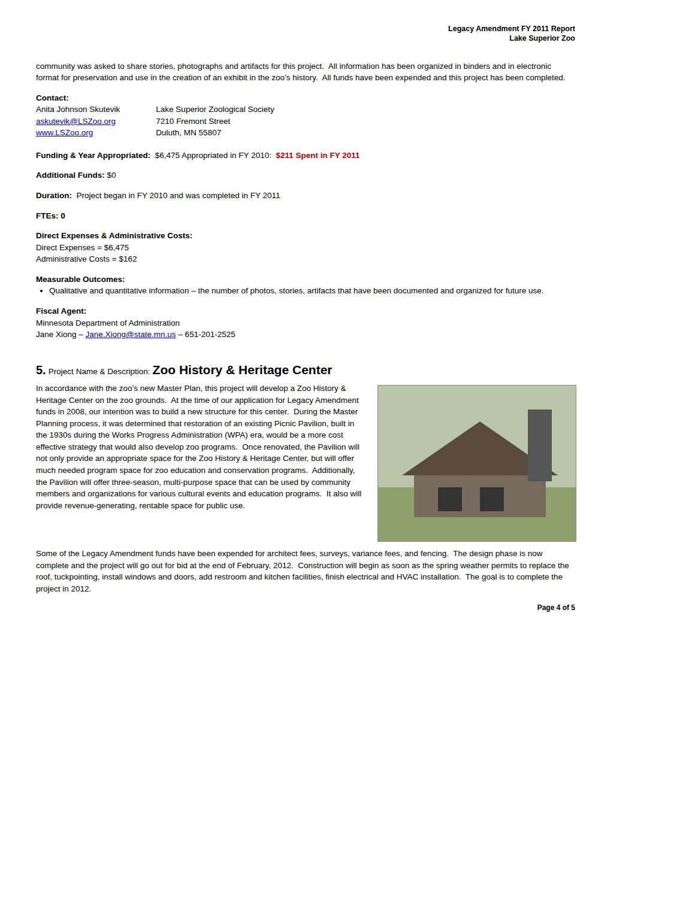Legacy Amendment FY 2011 Report
Lake Superior Zoo
community was asked to share stories, photographs and artifacts for this project. All information has been organized in binders and in electronic format for preservation and use in the creation of an exhibit in the zoo’s history. All funds have been expended and this project has been completed.
Contact:
| Anita Johnson Skutevik | Lake Superior Zoological Society |
| askutevik@LSZoo.org | 7210 Fremont Street |
| www.LSZoo.org | Duluth, MN 55807 |
Funding & Year Appropriated: $6,475 Appropriated in FY 2010: $211 Spent in FY 2011
Additional Funds: $0
Duration: Project began in FY 2010 and was completed in FY 2011
FTEs: 0
Direct Expenses & Administrative Costs:
Direct Expenses = $6,475
Administrative Costs = $162
Measurable Outcomes:
Qualitative and quantitative information – the number of photos, stories, artifacts that have been documented and organized for future use.
Fiscal Agent:
Minnesota Department of Administration
Jane Xiong – Jane.Xiong@state.mn.us – 651-201-2525
5. Project Name & Description: Zoo History & Heritage Center
In accordance with the zoo’s new Master Plan, this project will develop a Zoo History & Heritage Center on the zoo grounds. At the time of our application for Legacy Amendment funds in 2008, our intention was to build a new structure for this center. During the Master Planning process, it was determined that restoration of an existing Picnic Pavilion, built in the 1930s during the Works Progress Administration (WPA) era, would be a more cost effective strategy that would also develop zoo programs. Once renovated, the Pavilion will not only provide an appropriate space for the Zoo History & Heritage Center, but will offer much needed program space for zoo education and conservation programs. Additionally, the Pavilion will offer three-season, multi-purpose space that can be used by community members and organizations for various cultural events and education programs. It also will provide revenue-generating, rentable space for public use.
Some of the Legacy Amendment funds have been expended for architect fees, surveys, variance fees, and fencing. The design phase is now complete and the project will go out for bid at the end of February, 2012. Construction will begin as soon as the spring weather permits to replace the roof, tuckpointing, install windows and doors, add restroom and kitchen facilities, finish electrical and HVAC installation. The goal is to complete the project in 2012.
Page 4 of 5